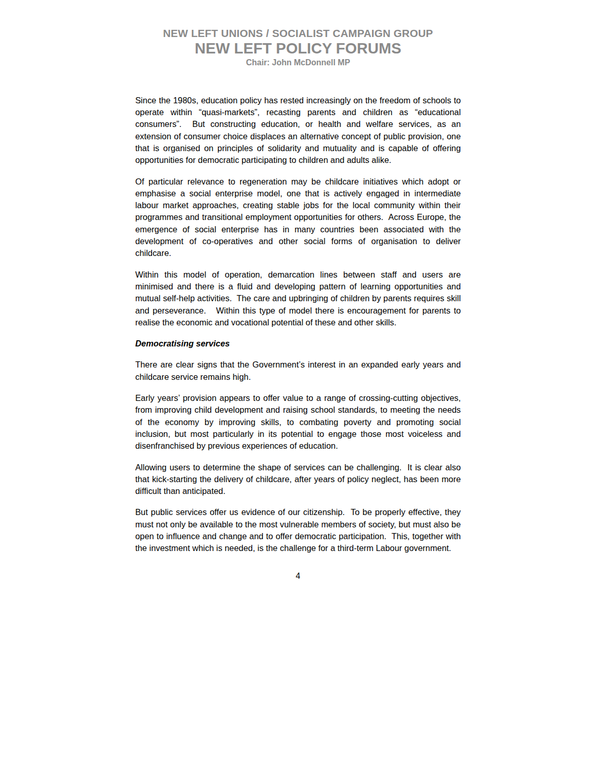NEW LEFT UNIONS / SOCIALIST CAMPAIGN GROUP
NEW LEFT POLICY FORUMS
Chair: John McDonnell MP
Since the 1980s, education policy has rested increasingly on the freedom of schools to operate within “quasi-markets”, recasting parents and children as “educational consumers”. But constructing education, or health and welfare services, as an extension of consumer choice displaces an alternative concept of public provision, one that is organised on principles of solidarity and mutuality and is capable of offering opportunities for democratic participating to children and adults alike.
Of particular relevance to regeneration may be childcare initiatives which adopt or emphasise a social enterprise model, one that is actively engaged in intermediate labour market approaches, creating stable jobs for the local community within their programmes and transitional employment opportunities for others. Across Europe, the emergence of social enterprise has in many countries been associated with the development of co-operatives and other social forms of organisation to deliver childcare.
Within this model of operation, demarcation lines between staff and users are minimised and there is a fluid and developing pattern of learning opportunities and mutual self-help activities. The care and upbringing of children by parents requires skill and perseverance. Within this type of model there is encouragement for parents to realise the economic and vocational potential of these and other skills.
Democratising services
There are clear signs that the Government’s interest in an expanded early years and childcare service remains high.
Early years’ provision appears to offer value to a range of crossing-cutting objectives, from improving child development and raising school standards, to meeting the needs of the economy by improving skills, to combating poverty and promoting social inclusion, but most particularly in its potential to engage those most voiceless and disenfranchised by previous experiences of education.
Allowing users to determine the shape of services can be challenging. It is clear also that kick-starting the delivery of childcare, after years of policy neglect, has been more difficult than anticipated.
But public services offer us evidence of our citizenship. To be properly effective, they must not only be available to the most vulnerable members of society, but must also be open to influence and change and to offer democratic participation. This, together with the investment which is needed, is the challenge for a third-term Labour government.
4